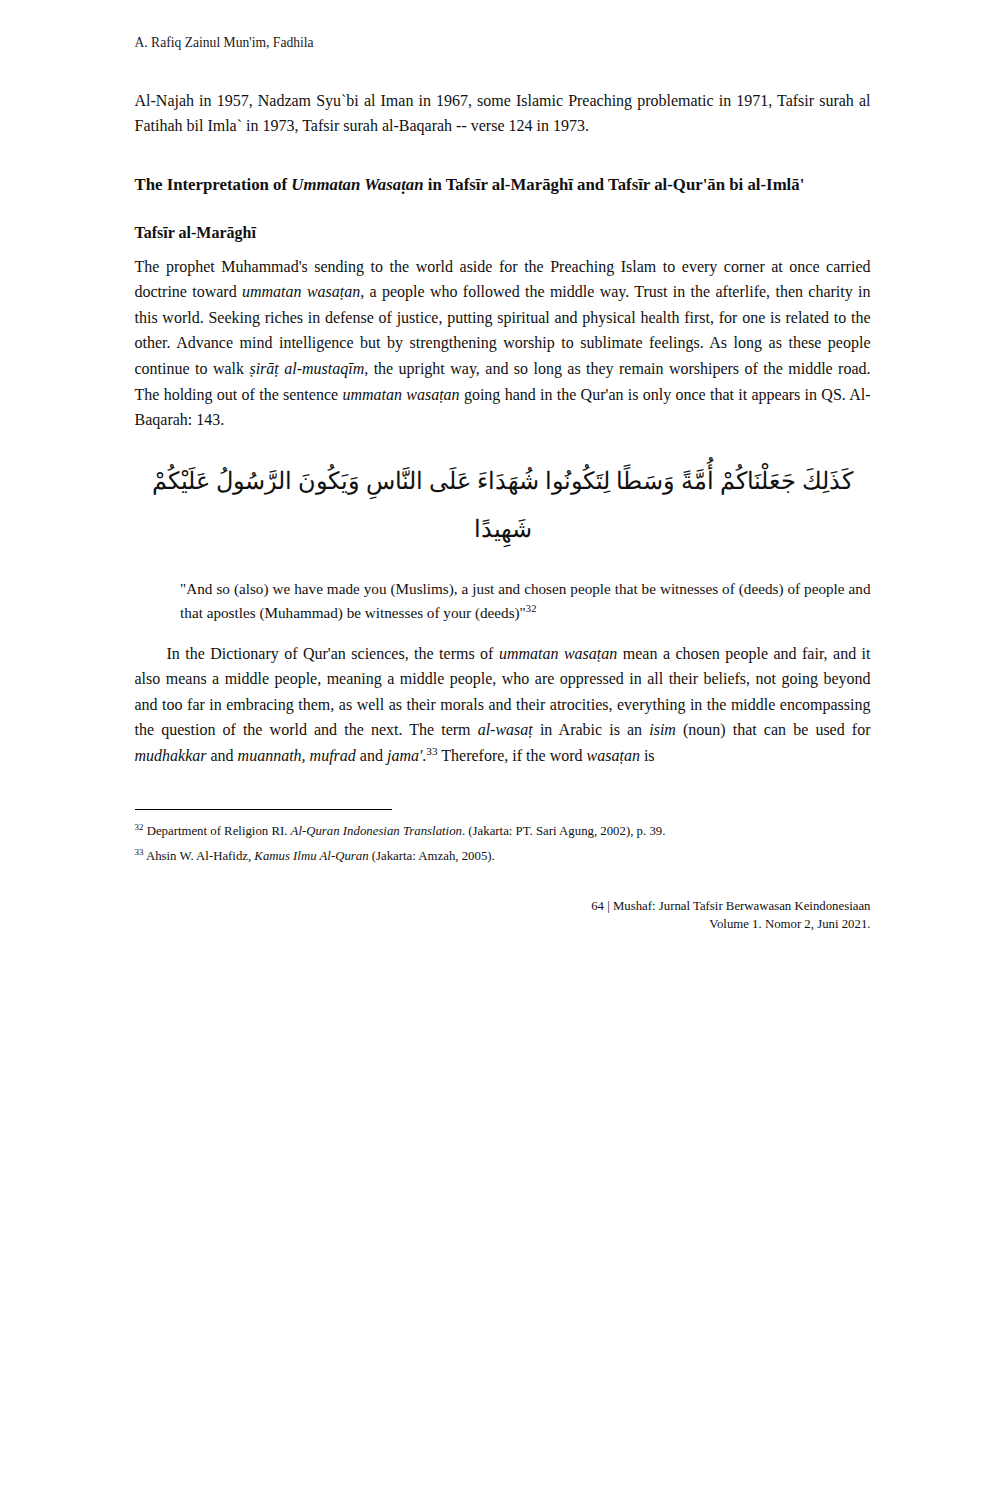A. Rafiq Zainul Mun'im, Fadhila
Al-Najah in 1957, Nadzam Syu`bi al Iman in 1967, some Islamic Preaching problematic in 1971, Tafsir surah al Fatihah bil Imla` in 1973, Tafsir surah al-Baqarah -- verse 124 in 1973.
The Interpretation of Ummatan Wasaṭan in Tafsīr al-Marāghī and Tafsīr al-Qur'ān bi al-Imlā'
Tafsīr al-Marāghī
The prophet Muhammad's sending to the world aside for the Preaching Islam to every corner at once carried doctrine toward ummatan wasaṭan, a people who followed the middle way. Trust in the afterlife, then charity in this world. Seeking riches in defense of justice, putting spiritual and physical health first, for one is related to the other. Advance mind intelligence but by strengthening worship to sublimate feelings. As long as these people continue to walk ṣirāṭ al-mustaqīm, the upright way, and so long as they remain worshipers of the middle road. The holding out of the sentence ummatan wasaṭan going hand in the Qur'an is only once that it appears in QS. Al-Baqarah: 143.
كَذَلِكَ جَعَلْنَاكُمْ أُمَّةً وَسَطًا لِتَكُونُوا شُهَدَاءَ عَلَى النَّاسِ وَيَكُونَ الرَّسُولُ عَلَيْكُمْ شَهِيدًا
"And so (also) we have made you (Muslims), a just and chosen people that be witnesses of (deeds) of people and that apostles (Muhammad) be witnesses of your (deeds)"32
In the Dictionary of Qur'an sciences, the terms of ummatan wasaṭan mean a chosen people and fair, and it also means a middle people, meaning a middle people, who are oppressed in all their beliefs, not going beyond and too far in embracing them, as well as their morals and their atrocities, everything in the middle encompassing the question of the world and the next. The term al-wasaṭ in Arabic is an isim (noun) that can be used for mudhakkar and muannath, mufrad and jama'.33 Therefore, if the word wasaṭan is
32 Department of Religion RI. Al-Quran Indonesian Translation. (Jakarta: PT. Sari Agung, 2002), p. 39.
33 Ahsin W. Al-Hafidz, Kamus Ilmu Al-Quran (Jakarta: Amzah, 2005).
64 | Mushaf: Jurnal Tafsir Berwawasan Keindonesiaan
Volume 1. Nomor 2, Juni 2021.